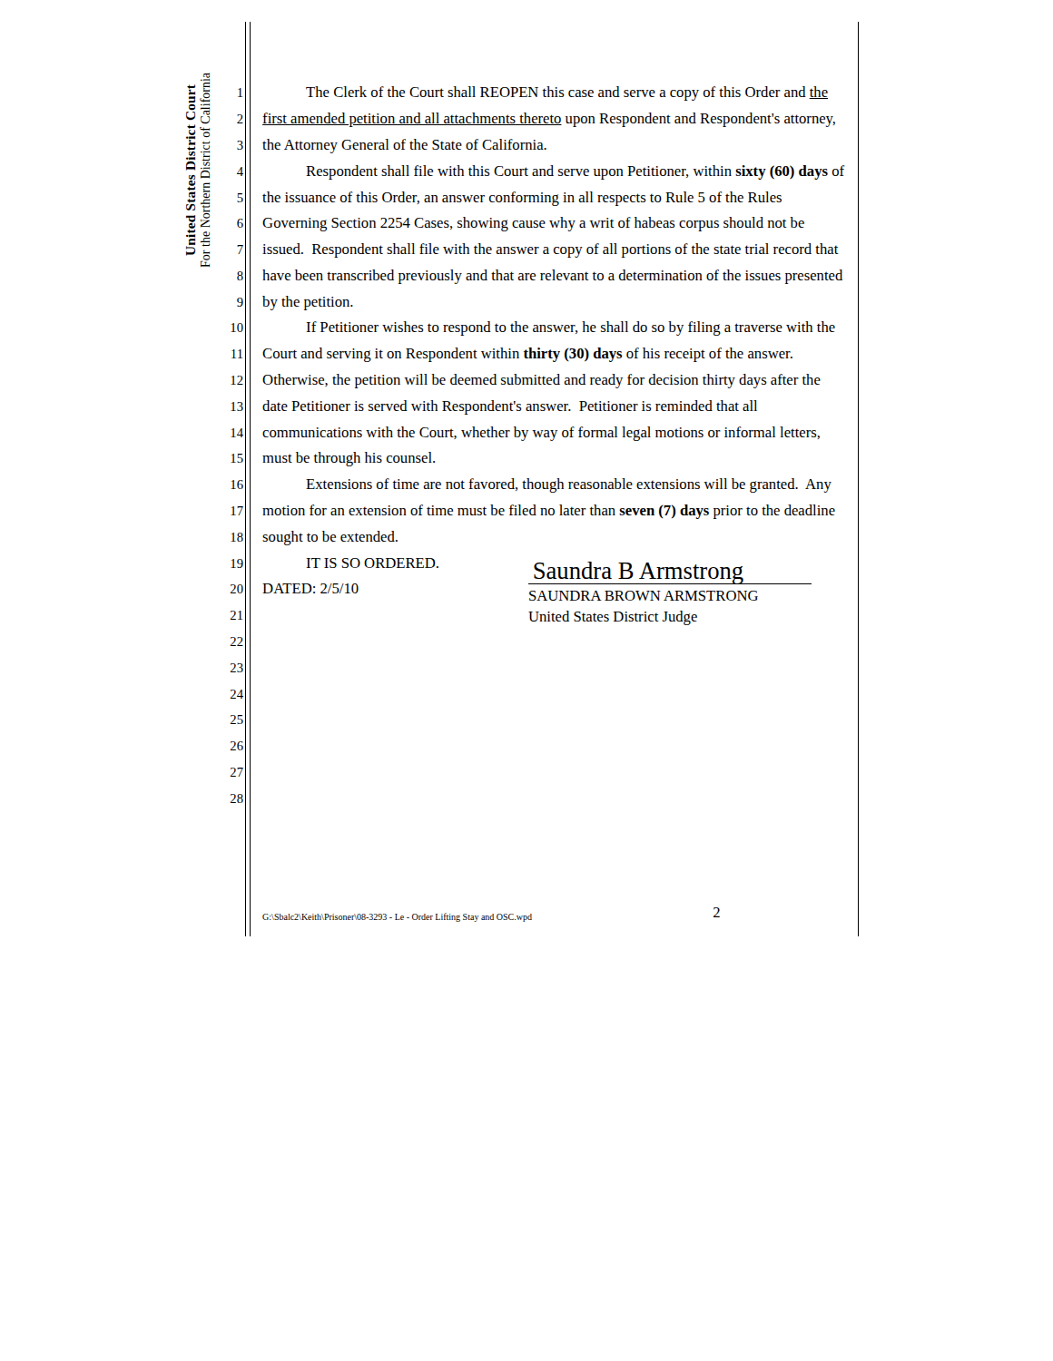United States District Court
For the Northern District of California
1
2
3
4
5
6
7
8
9
10
11
12
13
14
15
16
17
18
19
20
21
22
23
24
25
26
27
28
The Clerk of the Court shall REOPEN this case and serve a copy of this Order and the first amended petition and all attachments thereto upon Respondent and Respondent's attorney, the Attorney General of the State of California.
Respondent shall file with this Court and serve upon Petitioner, within sixty (60) days of the issuance of this Order, an answer conforming in all respects to Rule 5 of the Rules Governing Section 2254 Cases, showing cause why a writ of habeas corpus should not be issued. Respondent shall file with the answer a copy of all portions of the state trial record that have been transcribed previously and that are relevant to a determination of the issues presented by the petition.
If Petitioner wishes to respond to the answer, he shall do so by filing a traverse with the Court and serving it on Respondent within thirty (30) days of his receipt of the answer. Otherwise, the petition will be deemed submitted and ready for decision thirty days after the date Petitioner is served with Respondent's answer. Petitioner is reminded that all communications with the Court, whether by way of formal legal motions or informal letters, must be through his counsel.
Extensions of time are not favored, though reasonable extensions will be granted. Any motion for an extension of time must be filed no later than seven (7) days prior to the deadline sought to be extended.
IT IS SO ORDERED.
DATED: 2/5/10
Saundra B Armstrong
SAUNDRA BROWN ARMSTRONG
United States District Judge
G:\Sbalc2\Keith\Prisoner\08-3293 - Le - Order Lifting Stay and OSC.wpd
2